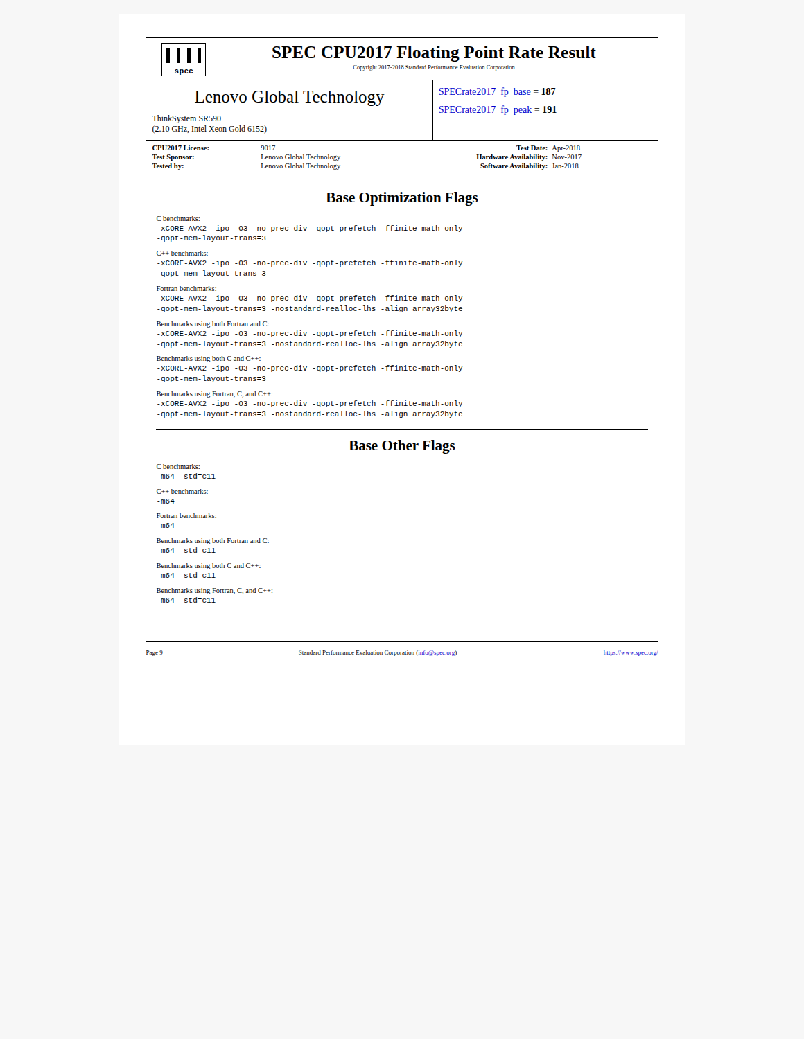| spec | SPEC CPU2017 Floating Point Rate Result Copyright 2017-2018 Standard Performance Evaluation Corporation |
| Lenovo Global Technology ThinkSystem SR590 (2.10 GHz, Intel Xeon Gold 6152) | SPECrate2017_fp_base = 187 SPECrate2017_fp_peak = 191 |
| / CPU2017 License: / 9017 / / Test Sponsor: / Lenovo Global Technology / / Tested by: / Lenovo Global Technology / | / Test Date: / Apr-2018 / / Hardware Availability: / Nov-2017 / / Software Availability: / Jan-2018 / |
Base Optimization Flags
C benchmarks:
-xCORE-AVX2 -ipo -O3 -no-prec-div -qopt-prefetch -ffinite-math-only
-qopt-mem-layout-trans=3
C++ benchmarks:
-xCORE-AVX2 -ipo -O3 -no-prec-div -qopt-prefetch -ffinite-math-only
-qopt-mem-layout-trans=3
Fortran benchmarks:
-xCORE-AVX2 -ipo -O3 -no-prec-div -qopt-prefetch -ffinite-math-only
-qopt-mem-layout-trans=3 -nostandard-realloc-lhs -align array32byte
Benchmarks using both Fortran and C:
-xCORE-AVX2 -ipo -O3 -no-prec-div -qopt-prefetch -ffinite-math-only
-qopt-mem-layout-trans=3 -nostandard-realloc-lhs -align array32byte
Benchmarks using both C and C++:
-xCORE-AVX2 -ipo -O3 -no-prec-div -qopt-prefetch -ffinite-math-only
-qopt-mem-layout-trans=3
Benchmarks using Fortran, C, and C++:
-xCORE-AVX2 -ipo -O3 -no-prec-div -qopt-prefetch -ffinite-math-only
-qopt-mem-layout-trans=3 -nostandard-realloc-lhs -align array32byte
Base Other Flags
C benchmarks:
-m64 -std=c11
C++ benchmarks:
-m64
Fortran benchmarks:
-m64
Benchmarks using both Fortran and C:
-m64 -std=c11
Benchmarks using both C and C++:
-m64 -std=c11
Benchmarks using Fortran, C, and C++:
-m64 -std=c11
Page 9
Standard Performance Evaluation Corporation (info@spec.org)
https://www.spec.org/